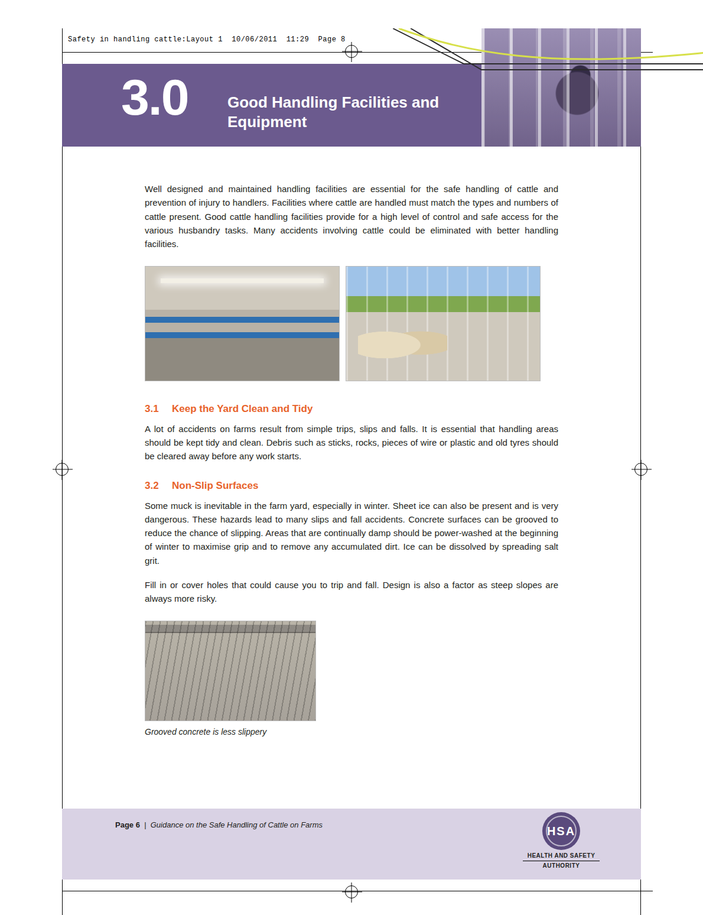Safety in handling cattle:Layout 1 10/06/2011 11:29 Page 8
3.0
Good Handling Facilities and Equipment
Well designed and maintained handling facilities are essential for the safe handling of cattle and prevention of injury to handlers. Facilities where cattle are handled must match the types and numbers of cattle present. Good cattle handling facilities provide for a high level of control and safe access for the various husbandry tasks. Many accidents involving cattle could be eliminated with better handling facilities.
3.1 Keep the Yard Clean and Tidy
A lot of accidents on farms result from simple trips, slips and falls. It is essential that handling areas should be kept tidy and clean. Debris such as sticks, rocks, pieces of wire or plastic and old tyres should be cleared away before any work starts.
3.2 Non-Slip Surfaces
Some muck is inevitable in the farm yard, especially in winter. Sheet ice can also be present and is very dangerous. These hazards lead to many slips and fall accidents. Concrete surfaces can be grooved to reduce the chance of slipping. Areas that are continually damp should be power-washed at the beginning of winter to maximise grip and to remove any accumulated dirt. Ice can be dissolved by spreading salt grit.
Fill in or cover holes that could cause you to trip and fall. Design is also a factor as steep slopes are always more risky.
Grooved concrete is less slippery
Page 6 | Guidance on the Safe Handling of Cattle on Farms
HSA
HEALTH AND SAFETY
AUTHORITY